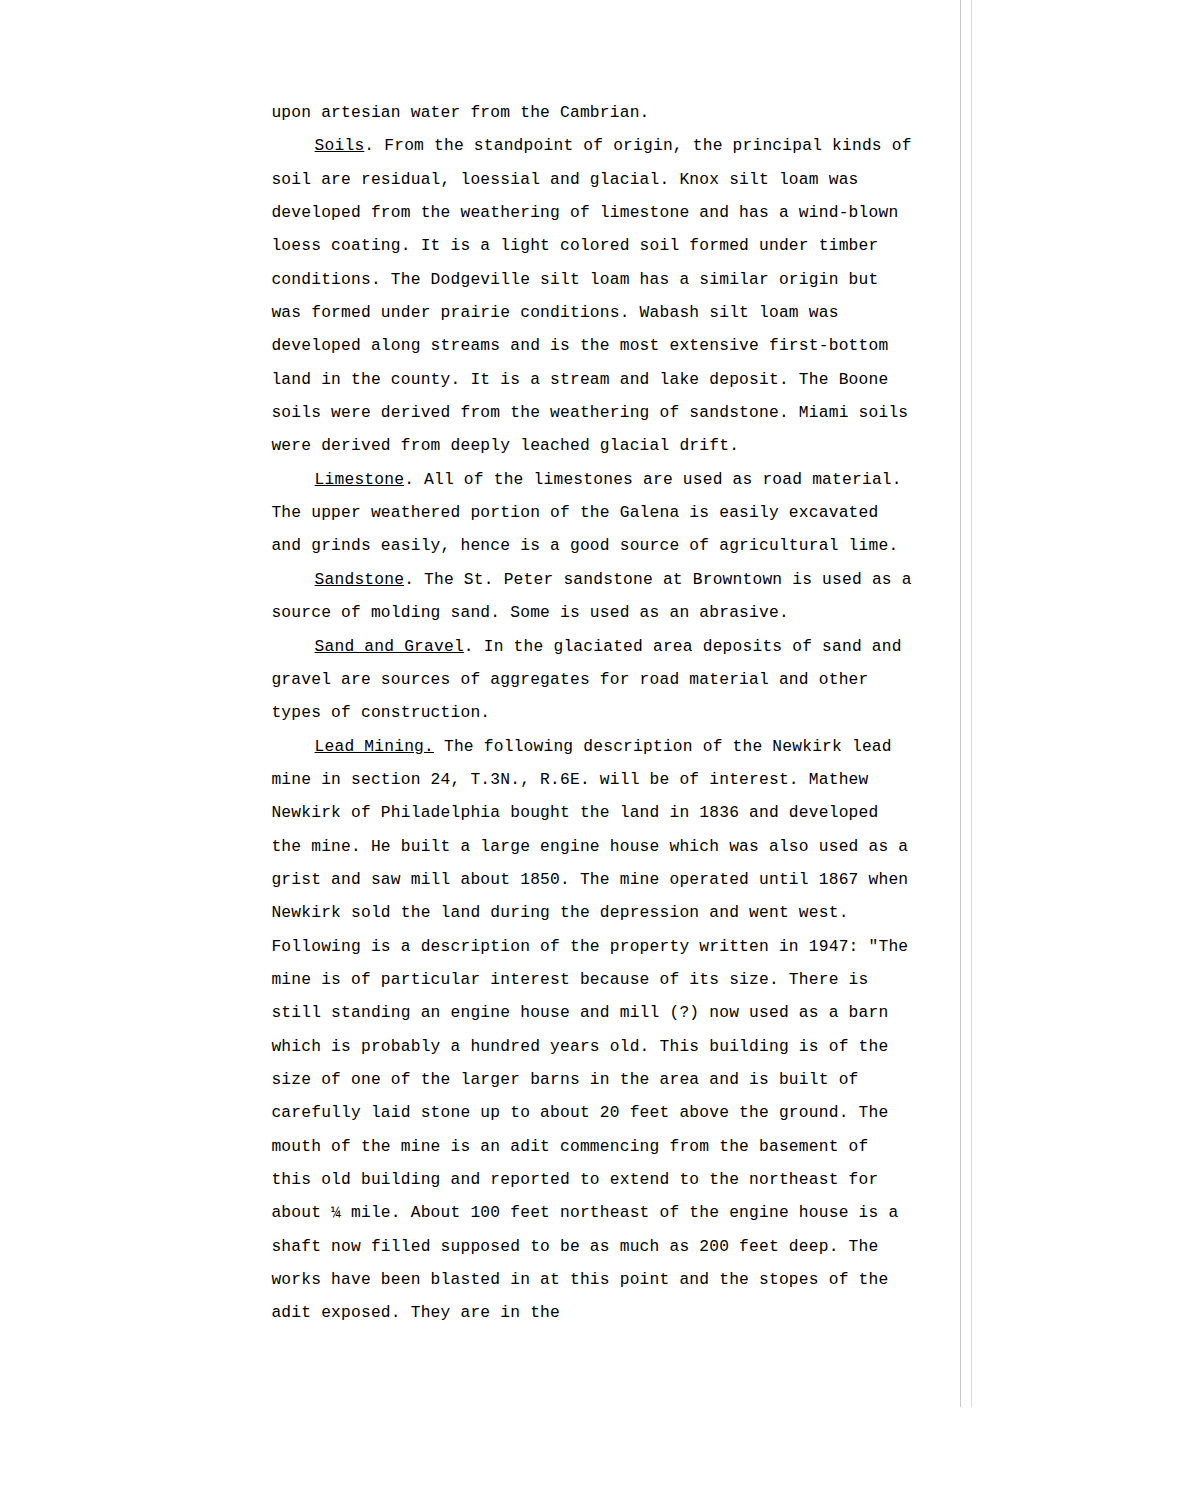upon artesian water from the Cambrian.
Soils. From the standpoint of origin, the principal kinds of soil are residual, loessial and glacial. Knox silt loam was developed from the weathering of limestone and has a wind-blown loess coating. It is a light colored soil formed under timber conditions. The Dodgeville silt loam has a similar origin but was formed under prairie conditions. Wabash silt loam was developed along streams and is the most extensive first-bottom land in the county. It is a stream and lake deposit. The Boone soils were derived from the weathering of sandstone. Miami soils were derived from deeply leached glacial drift.
Limestone. All of the limestones are used as road material. The upper weathered portion of the Galena is easily excavated and grinds easily, hence is a good source of agricultural lime.
Sandstone. The St. Peter sandstone at Browntown is used as a source of molding sand. Some is used as an abrasive.
Sand and Gravel. In the glaciated area deposits of sand and gravel are sources of aggregates for road material and other types of construction.
Lead Mining. The following description of the Newkirk lead mine in section 24, T.3N., R.6E. will be of interest. Mathew Newkirk of Philadelphia bought the land in 1836 and developed the mine. He built a large engine house which was also used as a grist and saw mill about 1850. The mine operated until 1867 when Newkirk sold the land during the depression and went west. Following is a description of the property written in 1947: "The mine is of particular interest because of its size. There is still standing an engine house and mill (?) now used as a barn which is probably a hundred years old. This building is of the size of one of the larger barns in the area and is built of carefully laid stone up to about 20 feet above the ground. The mouth of the mine is an adit commencing from the basement of this old building and reported to extend to the northeast for about ¼ mile. About 100 feet northeast of the engine house is a shaft now filled supposed to be as much as 200 feet deep. The works have been blasted in at this point and the stopes of the adit exposed. They are in the